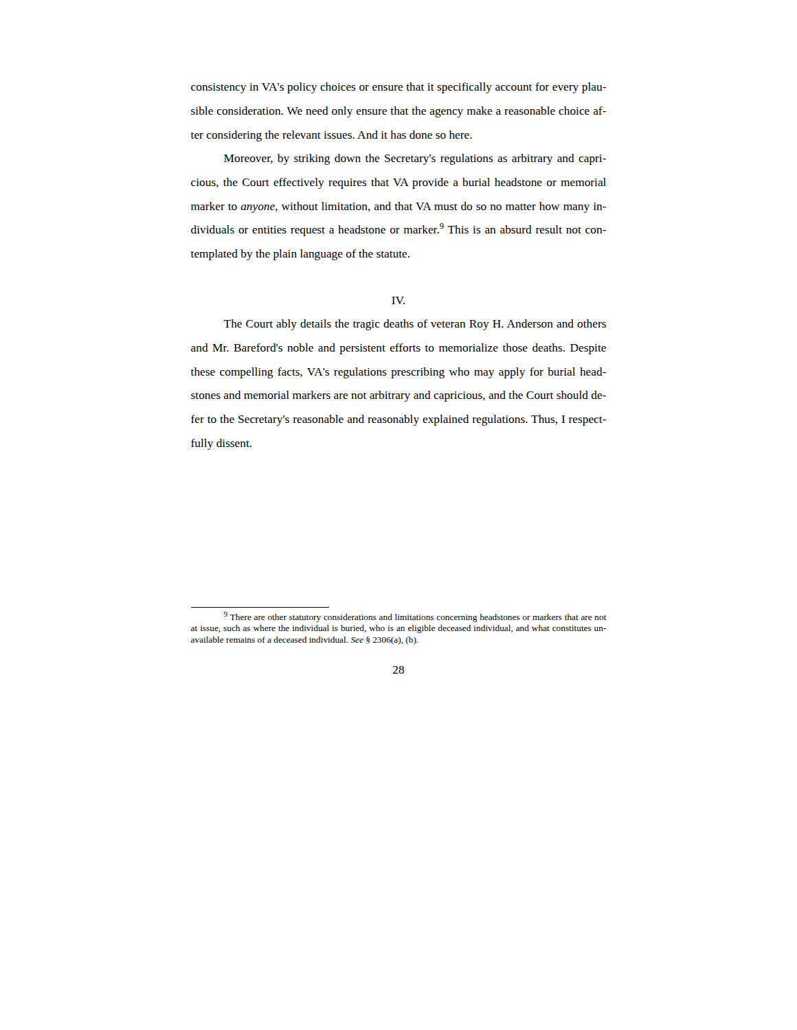consistency in VA's policy choices or ensure that it specifically account for every plausible consideration. We need only ensure that the agency make a reasonable choice after considering the relevant issues. And it has done so here.
Moreover, by striking down the Secretary's regulations as arbitrary and capricious, the Court effectively requires that VA provide a burial headstone or memorial marker to anyone, without limitation, and that VA must do so no matter how many individuals or entities request a headstone or marker.9 This is an absurd result not contemplated by the plain language of the statute.
IV.
The Court ably details the tragic deaths of veteran Roy H. Anderson and others and Mr. Bareford's noble and persistent efforts to memorialize those deaths. Despite these compelling facts, VA's regulations prescribing who may apply for burial headstones and memorial markers are not arbitrary and capricious, and the Court should defer to the Secretary's reasonable and reasonably explained regulations. Thus, I respectfully dissent.
9 There are other statutory considerations and limitations concerning headstones or markers that are not at issue, such as where the individual is buried, who is an eligible deceased individual, and what constitutes unavailable remains of a deceased individual. See § 2306(a), (b).
28